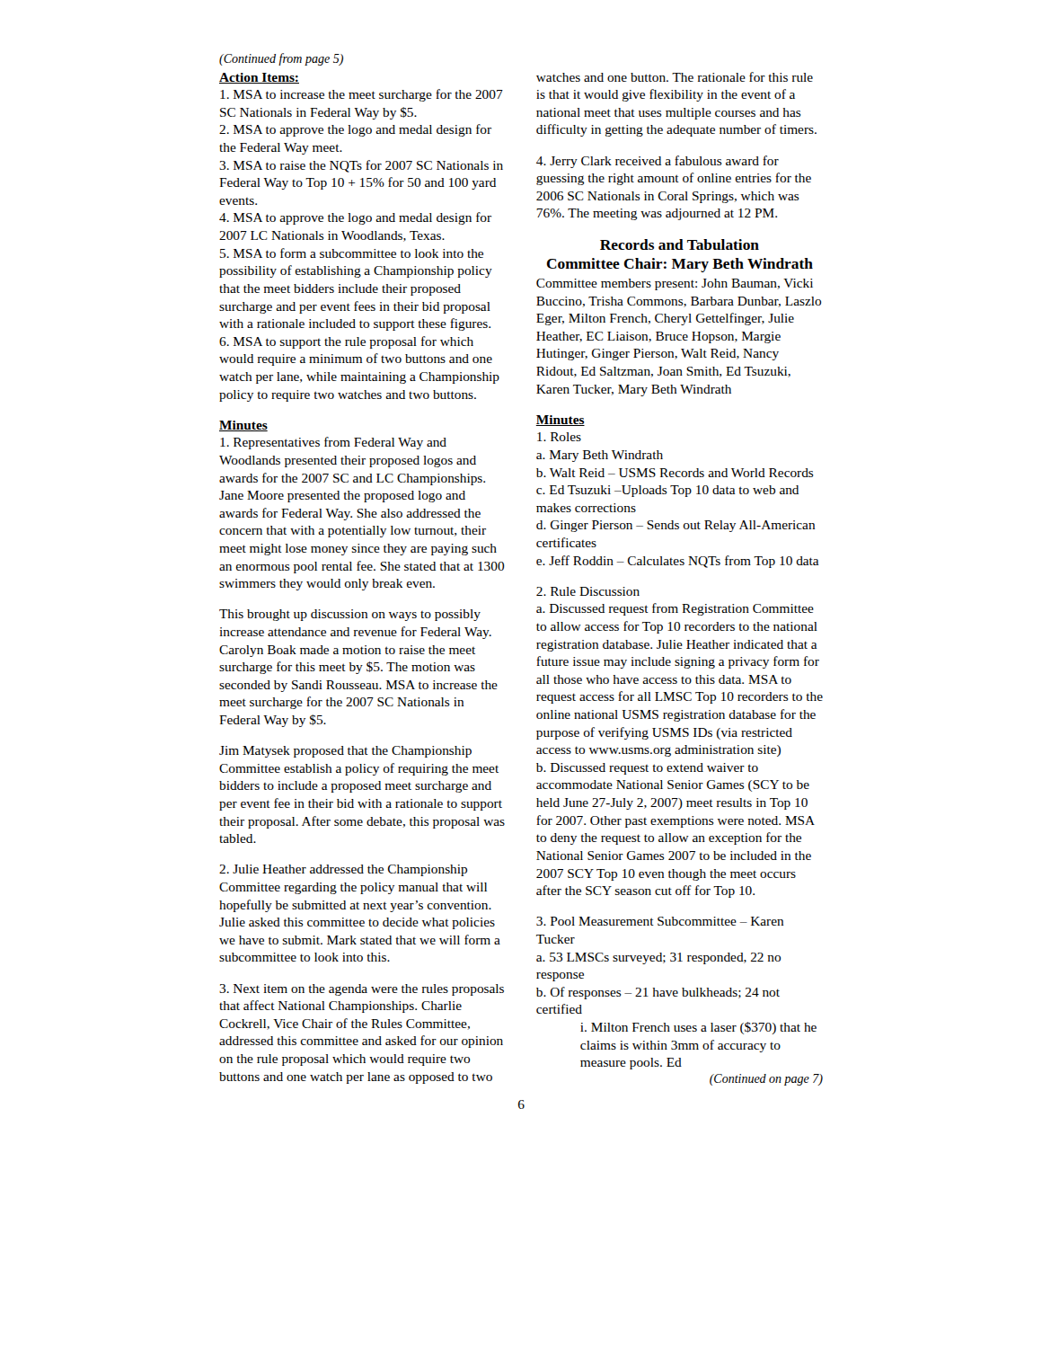(Continued from page 5)
Action Items:
1. MSA to increase the meet surcharge for the 2007 SC Nationals in Federal Way by $5.
2. MSA to approve the logo and medal design for the Federal Way meet.
3. MSA to raise the NQTs for 2007 SC Nationals in Federal Way to Top 10 + 15% for 50 and 100 yard events.
4. MSA to approve the logo and medal design for 2007 LC Nationals in Woodlands, Texas.
5. MSA to form a subcommittee to look into the possibility of establishing a Championship policy that the meet bidders include their proposed surcharge and per event fees in their bid proposal with a rationale included to support these figures.
6. MSA to support the rule proposal for which would require a minimum of two buttons and one watch per lane, while maintaining a Championship policy to require two watches and two buttons.
Minutes
1. Representatives from Federal Way and Woodlands presented their proposed logos and awards for the 2007 SC and LC Championships. Jane Moore presented the proposed logo and awards for Federal Way. She also addressed the concern that with a potentially low turnout, their meet might lose money since they are paying such an enormous pool rental fee. She stated that at 1300 swimmers they would only break even.
This brought up discussion on ways to possibly increase attendance and revenue for Federal Way. Carolyn Boak made a motion to raise the meet surcharge for this meet by $5. The motion was seconded by Sandi Rousseau. MSA to increase the meet surcharge for the 2007 SC Nationals in Federal Way by $5.
Jim Matysek proposed that the Championship Committee establish a policy of requiring the meet bidders to include a proposed meet surcharge and per event fee in their bid with a rationale to support their proposal. After some debate, this proposal was tabled.
2. Julie Heather addressed the Championship Committee regarding the policy manual that will hopefully be submitted at next year’s convention. Julie asked this committee to decide what policies we have to submit. Mark stated that we will form a subcommittee to look into this.
3. Next item on the agenda were the rules proposals that affect National Championships. Charlie Cockrell, Vice Chair of the Rules Committee, addressed this committee and asked for our opinion on the rule proposal which would require two buttons and one watch per lane as opposed to two watches and one button. The rationale for this rule is that it would give flexibility in the event of a national meet that uses multiple courses and has difficulty in getting the adequate number of timers.
4. Jerry Clark received a fabulous award for guessing the right amount of online entries for the 2006 SC Nationals in Coral Springs, which was 76%. The meeting was adjourned at 12 PM.
Records and Tabulation
Committee Chair: Mary Beth Windrath
Committee members present: John Bauman, Vicki Buccino, Trisha Commons, Barbara Dunbar, Laszlo Eger, Milton French, Cheryl Gettelfinger, Julie Heather, EC Liaison, Bruce Hopson, Margie Hutinger, Ginger Pierson, Walt Reid, Nancy Ridout, Ed Saltzman, Joan Smith, Ed Tsuzuki, Karen Tucker, Mary Beth Windrath
Minutes
1. Roles
a. Mary Beth Windrath
b. Walt Reid – USMS Records and World Records
c. Ed Tsuzuki –Uploads Top 10 data to web and makes corrections
d. Ginger Pierson – Sends out Relay All-American certificates
e. Jeff Roddin – Calculates NQTs from Top 10 data
2. Rule Discussion
a. Discussed request from Registration Committee to allow access for Top 10 recorders to the national registration database. Julie Heather indicated that a future issue may include signing a privacy form for all those who have access to this data. MSA to request access for all LMSC Top 10 recorders to the online national USMS registration database for the purpose of verifying USMS IDs (via restricted access to www.usms.org administration site)
b. Discussed request to extend waiver to accommodate National Senior Games (SCY to be held June 27-July 2, 2007) meet results in Top 10 for 2007. Other past exemptions were noted. MSA to deny the request to allow an exception for the National Senior Games 2007 to be included in the 2007 SCY Top 10 even though the meet occurs after the SCY season cut off for Top 10.
3. Pool Measurement Subcommittee – Karen Tucker
a. 53 LMSCs surveyed; 31 responded, 22 no response
b. Of responses – 21 have bulkheads; 24 not certified
i. Milton French uses a laser ($370) that he claims is within 3mm of accuracy to measure pools. Ed
(Continued on page 7)
6